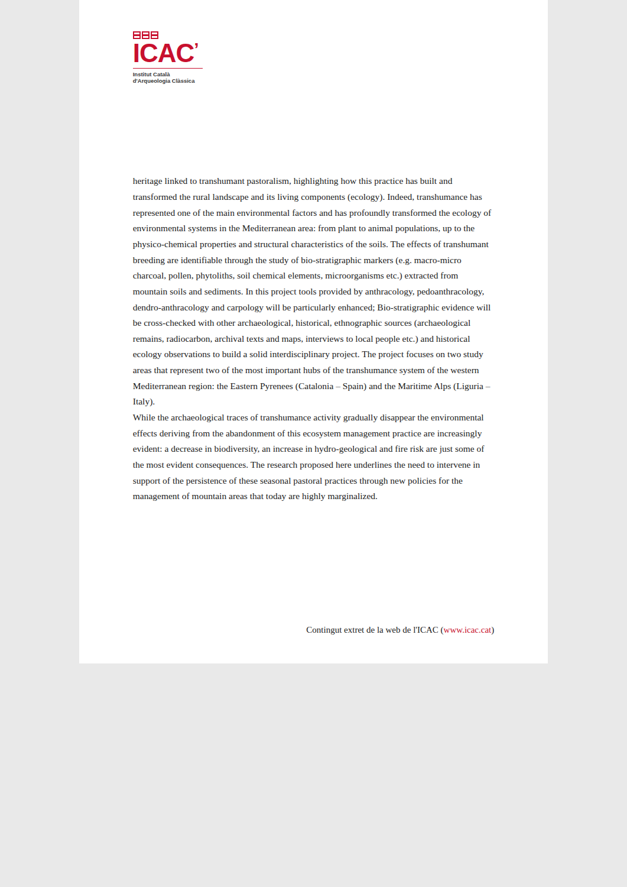ICAC’
Institut Català
d'Arqueologia Clàssica
heritage linked to transhumant pastoralism, highlighting how this practice has built and transformed the rural landscape and its living components (ecology). Indeed, transhumance has represented one of the main environmental factors and has profoundly transformed the ecology of environmental systems in the Mediterranean area: from plant to animal populations, up to the physico-chemical properties and structural characteristics of the soils. The effects of transhumant breeding are identifiable through the study of bio-stratigraphic markers (e.g. macro-micro charcoal, pollen, phytoliths, soil chemical elements, microorganisms etc.) extracted from mountain soils and sediments. In this project tools provided by anthracology, pedoanthracology, dendro-anthracology and carpology will be particularly enhanced; Bio-stratigraphic evidence will be cross-checked with other archaeological, historical, ethnographic sources (archaeological remains, radiocarbon, archival texts and maps, interviews to local people etc.) and historical ecology observations to build a solid interdisciplinary project. The project focuses on two study areas that represent two of the most important hubs of the transhumance system of the western Mediterranean region: the Eastern Pyrenees (Catalonia – Spain) and the Maritime Alps (Liguria – Italy).
While the archaeological traces of transhumance activity gradually disappear the environmental effects deriving from the abandonment of this ecosystem management practice are increasingly evident: a decrease in biodiversity, an increase in hydro-geological and fire risk are just some of the most evident consequences. The research proposed here underlines the need to intervene in support of the persistence of these seasonal pastoral practices through new policies for the management of mountain areas that today are highly marginalized.
Contingut extret de la web de l'ICAC (www.icac.cat)